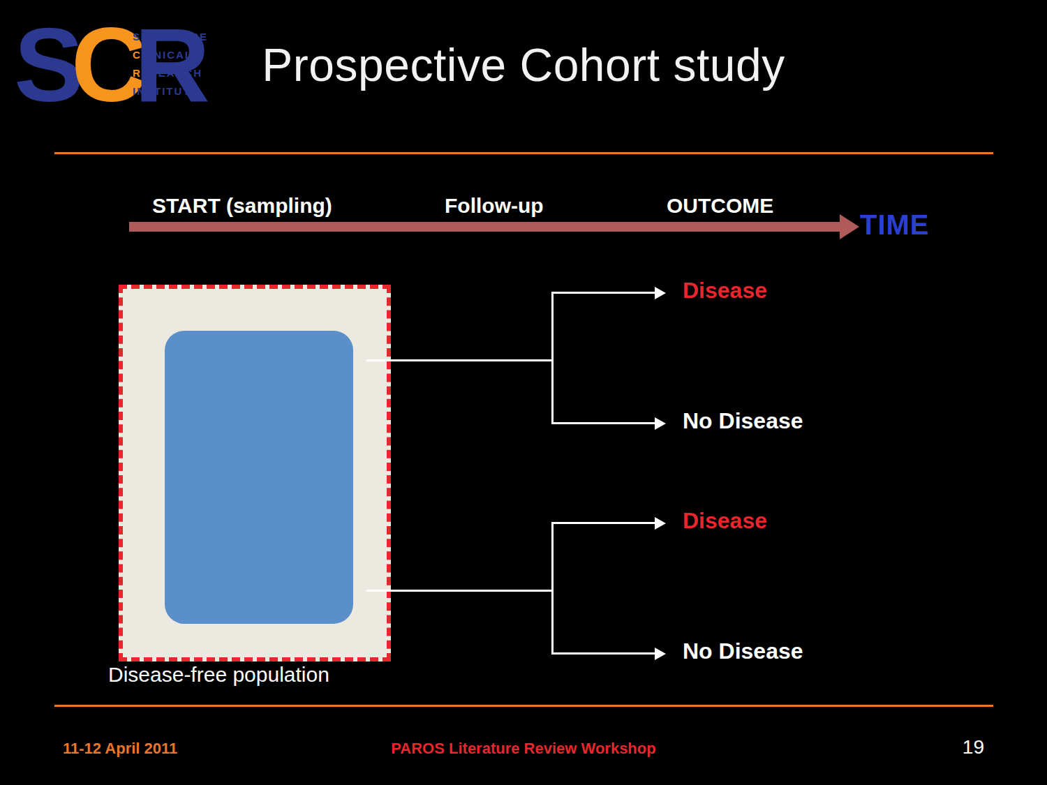SCR
SINGAPORE
CLINICAL
RESEARCH
INSTITUTE
Prospective Cohort study
START (sampling)
Follow-up
OUTCOME
TIME
Disease-free population
Disease
No Disease
Disease
No Disease
11-12 April 2011
PAROS Literature Review Workshop
19